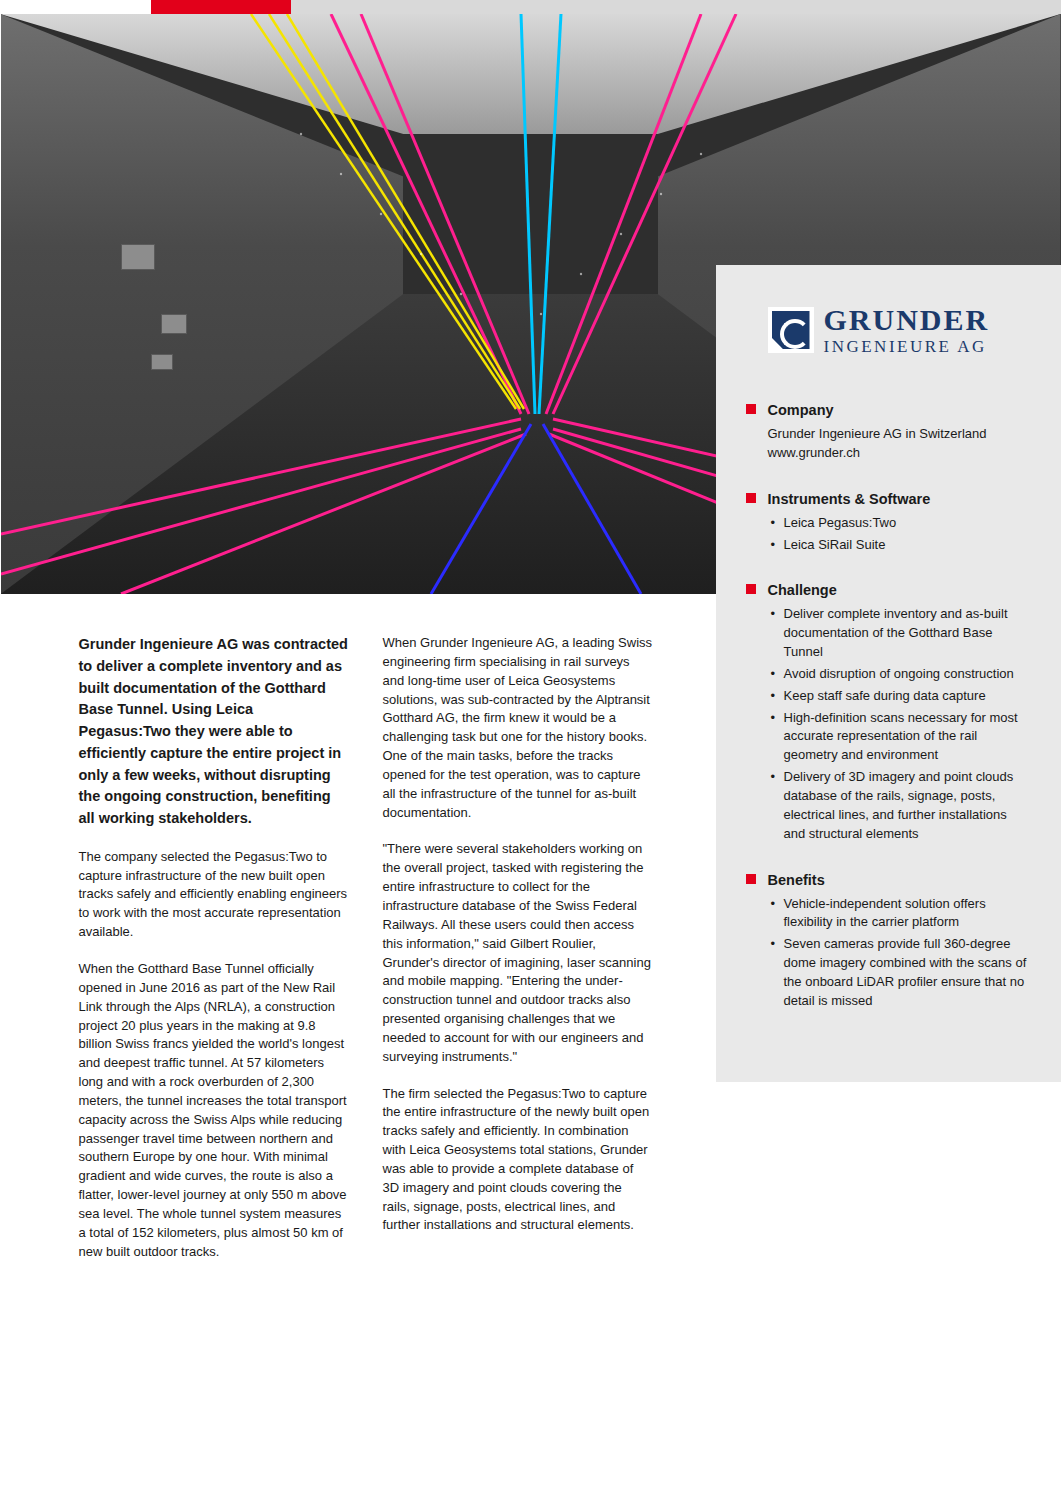GRUNDER
INGENIEURE AG
Company
Grunder Ingenieure AG in Switzerland
www.grunder.ch
Instruments & Software
Leica Pegasus:Two
Leica SiRail Suite
Challenge
Deliver complete inventory and as-built documentation of the Gotthard Base Tunnel
Avoid disruption of ongoing construction
Keep staff safe during data capture
High-definition scans necessary for most accurate representation of the rail geometry and environment
Delivery of 3D imagery and point clouds database of the rails, signage, posts, electrical lines, and further installations and structural elements
Benefits
Vehicle-independent solution offers flexibility in the carrier platform
Seven cameras provide full 360-degree dome imagery combined with the scans of the onboard LiDAR profiler ensure that no detail is missed
Grunder Ingenieure AG was contracted to deliver a complete inventory and as built documentation of the Gotthard Base Tunnel. Using Leica Pegasus:Two they were able to efficiently capture the entire project in only a few weeks, without disrupting the ongoing construction, benefiting all working stakeholders.
The company selected the Pegasus:Two to capture infrastructure of the new built open tracks safely and efficiently enabling engineers to work with the most accurate representation available.
When the Gotthard Base Tunnel officially opened in June 2016 as part of the New Rail Link through the Alps (NRLA), a construction project 20 plus years in the making at 9.8 billion Swiss francs yielded the world's longest and deepest traffic tunnel. At 57 kilometers long and with a rock overburden of 2,300 meters, the tunnel increases the total transport capacity across the Swiss Alps while reducing passenger travel time between northern and southern Europe by one hour. With minimal gradient and wide curves, the route is also a flatter, lower-level journey at only 550 m above sea level. The whole tunnel system measures a total of 152 kilometers, plus almost 50 km of new built outdoor tracks.
When Grunder Ingenieure AG, a leading Swiss engineering firm specialising in rail surveys and long-time user of Leica Geosystems solutions, was sub-contracted by the Alptransit Gotthard AG, the firm knew it would be a challenging task but one for the history books. One of the main tasks, before the tracks opened for the test operation, was to capture all the infrastructure of the tunnel for as-built documentation.
"There were several stakeholders working on the overall project, tasked with registering the entire infrastructure to collect for the infrastructure database of the Swiss Federal Railways. All these users could then access this information," said Gilbert Roulier, Grunder's director of imagining, laser scanning and mobile mapping. "Entering the under-construction tunnel and outdoor tracks also presented organising challenges that we needed to account for with our engineers and surveying instruments."
The firm selected the Pegasus:Two to capture the entire infrastructure of the newly built open tracks safely and efficiently. In combination with Leica Geosystems total stations, Grunder was able to provide a complete database of 3D imagery and point clouds covering the rails, signage, posts, electrical lines, and further installations and structural elements.